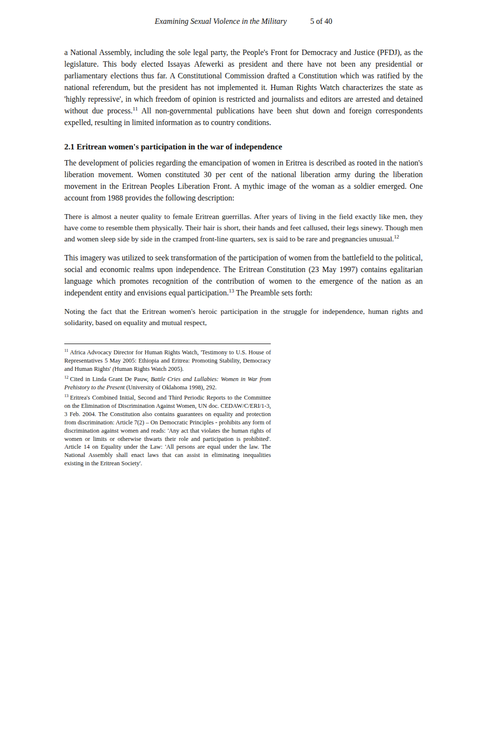Examining Sexual Violence in the Military 5 of 40
a National Assembly, including the sole legal party, the People's Front for Democracy and Justice (PFDJ), as the legislature. This body elected Issayas Afewerki as president and there have not been any presidential or parliamentary elections thus far. A Constitutional Commission drafted a Constitution which was ratified by the national referendum, but the president has not implemented it. Human Rights Watch characterizes the state as 'highly repressive', in which freedom of opinion is restricted and journalists and editors are arrested and detained without due process.11 All non-governmental publications have been shut down and foreign correspondents expelled, resulting in limited information as to country conditions.
2.1 Eritrean women's participation in the war of independence
The development of policies regarding the emancipation of women in Eritrea is described as rooted in the nation's liberation movement. Women constituted 30 per cent of the national liberation army during the liberation movement in the Eritrean Peoples Liberation Front. A mythic image of the woman as a soldier emerged. One account from 1988 provides the following description:
There is almost a neuter quality to female Eritrean guerrillas. After years of living in the field exactly like men, they have come to resemble them physically. Their hair is short, their hands and feet callused, their legs sinewy. Though men and women sleep side by side in the cramped front-line quarters, sex is said to be rare and pregnancies unusual.12
This imagery was utilized to seek transformation of the participation of women from the battlefield to the political, social and economic realms upon independence. The Eritrean Constitution (23 May 1997) contains egalitarian language which promotes recognition of the contribution of women to the emergence of the nation as an independent entity and envisions equal participation.13 The Preamble sets forth:
Noting the fact that the Eritrean women's heroic participation in the struggle for independence, human rights and solidarity, based on equality and mutual respect,
11Africa Advocacy Director for Human Rights Watch, 'Testimony to U.S. House of Representatives 5 May 2005: Ethiopia and Eritrea: Promoting Stability, Democracy and Human Rights' (Human Rights Watch 2005).
12Cited in Linda Grant De Pauw, Battle Cries and Lullabies: Women in War from Prehistory to the Present (University of Oklahoma 1998), 292.
13Eritrea's Combined Initial, Second and Third Periodic Reports to the Committee on the Elimination of Discrimination Against Women, UN doc. CEDAW/C/ERI/1-3, 3 Feb. 2004. The Constitution also contains guarantees on equality and protection from discrimination: Article 7(2) – On Democratic Principles - prohibits any form of discrimination against women and reads: 'Any act that violates the human rights of women or limits or otherwise thwarts their role and participation is prohibited'. Article 14 on Equality under the Law: 'All persons are equal under the law. The National Assembly shall enact laws that can assist in eliminating inequalities existing in the Eritrean Society'.